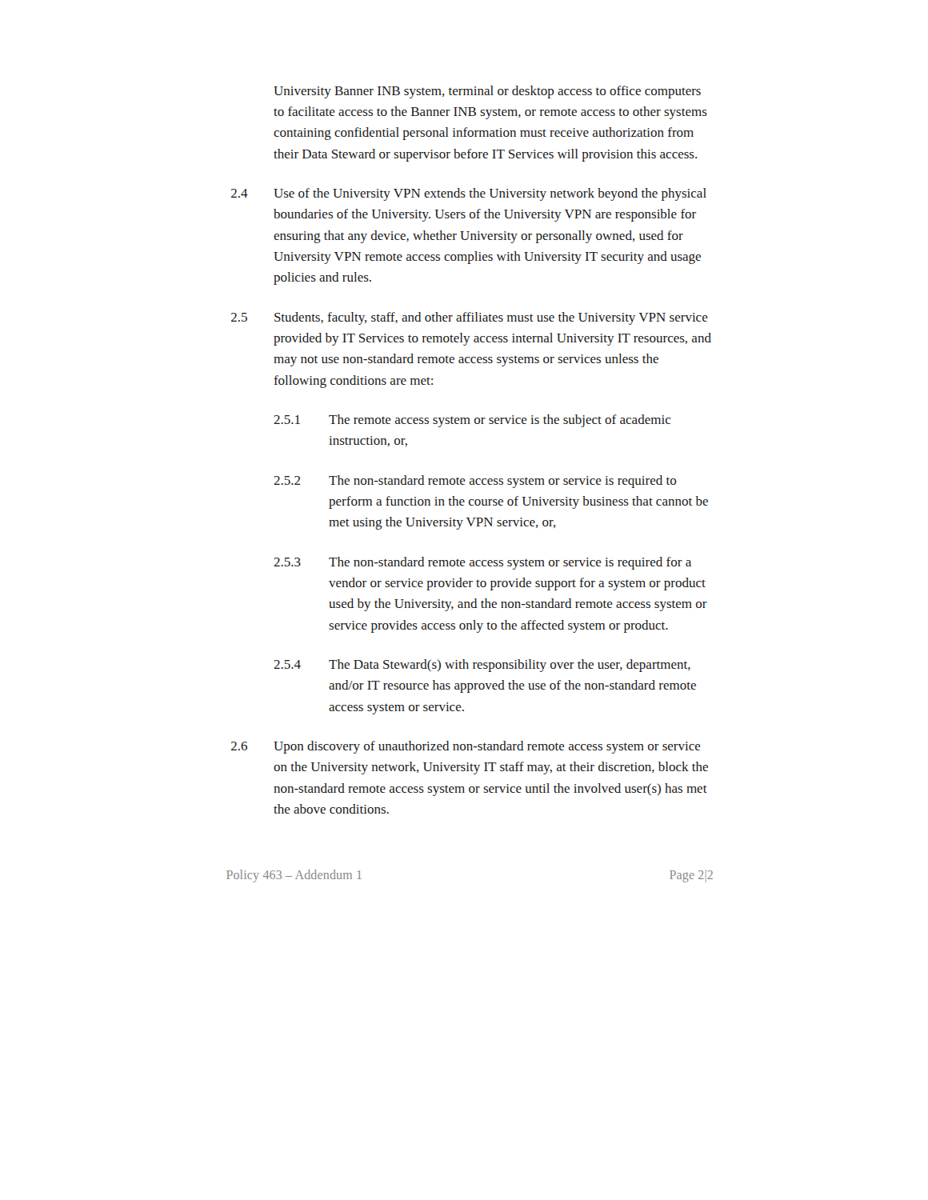University Banner INB system, terminal or desktop access to office computers to facilitate access to the Banner INB system, or remote access to other systems containing confidential personal information must receive authorization from their Data Steward or supervisor before IT Services will provision this access.
2.4
Use of the University VPN extends the University network beyond the physical boundaries of the University. Users of the University VPN are responsible for ensuring that any device, whether University or personally owned, used for University VPN remote access complies with University IT security and usage policies and rules.
2.5
Students, faculty, staff, and other affiliates must use the University VPN service provided by IT Services to remotely access internal University IT resources, and may not use non-standard remote access systems or services unless the following conditions are met:
2.5.1
The remote access system or service is the subject of academic instruction, or,
2.5.2
The non-standard remote access system or service is required to perform a function in the course of University business that cannot be met using the University VPN service, or,
2.5.3
The non-standard remote access system or service is required for a vendor or service provider to provide support for a system or product used by the University, and the non-standard remote access system or service provides access only to the affected system or product.
2.5.4
The Data Steward(s) with responsibility over the user, department, and/or IT resource has approved the use of the non-standard remote access system or service.
2.6
Upon discovery of unauthorized non-standard remote access system or service on the University network, University IT staff may, at their discretion, block the non-standard remote access system or service until the involved user(s) has met the above conditions.
Policy 463 – Addendum 1
Page 2|2